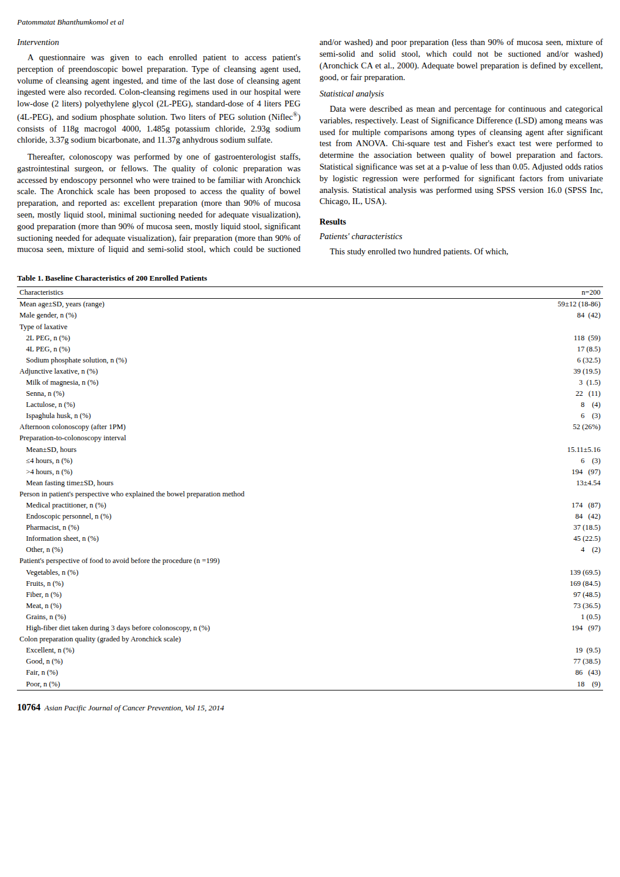Patommatat Bhanthumkomol et al
Intervention
A questionnaire was given to each enrolled patient to access patient's perception of preendoscopic bowel preparation. Type of cleansing agent used, volume of cleansing agent ingested, and time of the last dose of cleansing agent ingested were also recorded. Colon-cleansing regimens used in our hospital were low-dose (2 liters) polyethylene glycol (2L-PEG), standard-dose of 4 liters PEG (4L-PEG), and sodium phosphate solution. Two liters of PEG solution (Niflec®) consists of 118g macrogol 4000, 1.485g potassium chloride, 2.93g sodium chloride, 3.37g sodium bicarbonate, and 11.37g anhydrous sodium sulfate.
Thereafter, colonoscopy was performed by one of gastroenterologist staffs, gastrointestinal surgeon, or fellows. The quality of colonic preparation was accessed by endoscopy personnel who were trained to be familiar with Aronchick scale. The Aronchick scale has been proposed to access the quality of bowel preparation, and reported as: excellent preparation (more than 90% of mucosa seen, mostly liquid stool, minimal suctioning needed for adequate visualization), good preparation (more than 90% of mucosa seen, mostly liquid stool, significant suctioning needed for adequate visualization), fair preparation (more than 90% of mucosa seen, mixture of liquid and semi-solid stool, which could be suctioned and/or washed) and poor preparation (less than 90% of mucosa seen, mixture of semi-solid and solid stool, which could not be suctioned and/or washed) (Aronchick CA et al., 2000). Adequate bowel preparation is defined by excellent, good, or fair preparation.
Statistical analysis
Data were described as mean and percentage for continuous and categorical variables, respectively. Least of Significance Difference (LSD) among means was used for multiple comparisons among types of cleansing agent after significant test from ANOVA. Chi-square test and Fisher's exact test were performed to determine the association between quality of bowel preparation and factors. Statistical significance was set at a p-value of less than 0.05. Adjusted odds ratios by logistic regression were performed for significant factors from univariate analysis. Statistical analysis was performed using SPSS version 16.0 (SPSS Inc, Chicago, IL, USA).
Results
Patients' characteristics
This study enrolled two hundred patients. Of which,
Table 1. Baseline Characteristics of 200 Enrolled Patients
| Characteristics | n=200 |
| --- | --- |
| Mean age±SD, years (range) | 59±12 (18-86) |
| Male gender, n (%) | 84 (42) |
| Type of laxative | |
| 2L PEG, n (%) | 118 (59) |
| 4L PEG, n (%) | 17 (8.5) |
| Sodium phosphate solution, n (%) | 6 (32.5) |
| Adjunctive laxative, n (%) | 39 (19.5) |
| Milk of magnesia, n (%) | 3 (1.5) |
| Senna, n (%) | 22 (11) |
| Lactulose, n (%) | 8 (4) |
| Ispaghula husk, n (%) | 6 (3) |
| Afternoon colonoscopy (after 1PM) | 52 (26%) |
| Preparation-to-colonoscopy interval | |
| Mean±SD, hours | 15.11±5.16 |
| ≤4 hours, n (%) | 6 (3) |
| >4 hours, n (%) | 194 (97) |
| Mean fasting time±SD, hours | 13±4.54 |
| Person in patient's perspective who explained the bowel preparation method | |
| Medical practitioner, n (%) | 174 (87) |
| Endoscopic personnel, n (%) | 84 (42) |
| Pharmacist, n (%) | 37 (18.5) |
| Information sheet, n (%) | 45 (22.5) |
| Other, n (%) | 4 (2) |
| Patient's perspective of food to avoid before the procedure (n =199) | |
| Vegetables, n (%) | 139 (69.5) |
| Fruits, n (%) | 169 (84.5) |
| Fiber, n (%) | 97 (48.5) |
| Meat, n (%) | 73 (36.5) |
| Grains, n (%) | 1 (0.5) |
| High-fiber diet taken during 3 days before colonoscopy, n (%) | 194 (97) |
| Colon preparation quality (graded by Aronchick scale) | |
| Excellent, n (%) | 19 (9.5) |
| Good, n (%) | 77 (38.5) |
| Fair, n (%) | 86 (43) |
| Poor, n (%) | 18 (9) |
10764 Asian Pacific Journal of Cancer Prevention, Vol 15, 2014